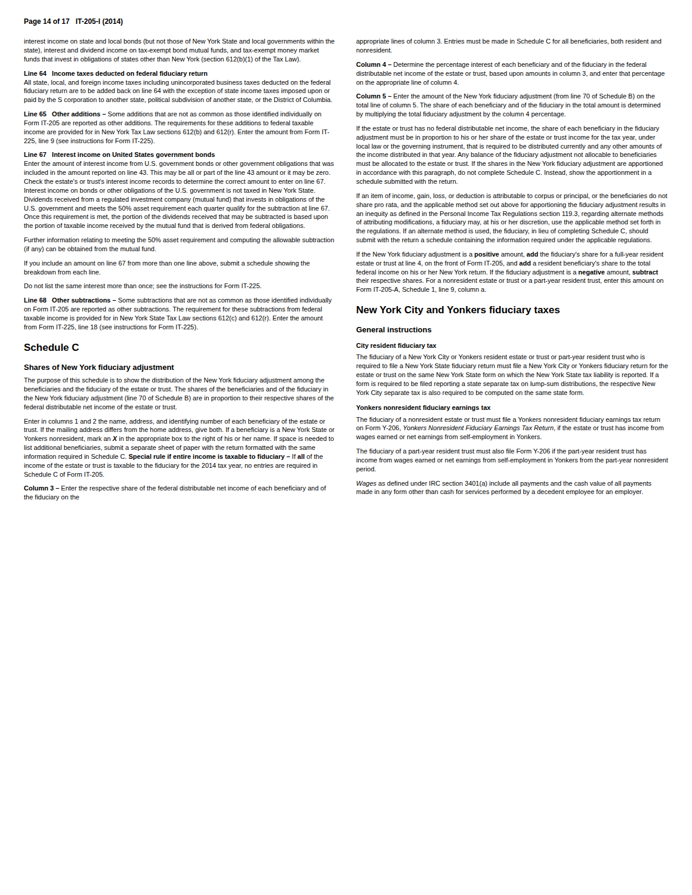Page 14 of 17 IT-205-I (2014)
interest income on state and local bonds (but not those of New York State and local governments within the state), interest and dividend income on tax-exempt bond mutual funds, and tax-exempt money market funds that invest in obligations of states other than New York (section 612(b)(1) of the Tax Law).
Line 64 Income taxes deducted on federal fiduciary return
All state, local, and foreign income taxes including unincorporated business taxes deducted on the federal fiduciary return are to be added back on line 64 with the exception of state income taxes imposed upon or paid by the S corporation to another state, political subdivision of another state, or the District of Columbia.
Line 65 Other additions – Some additions that are not as common as those identified individually on Form IT-205 are reported as other additions. The requirements for these additions to federal taxable income are provided for in New York Tax Law sections 612(b) and 612(r). Enter the amount from Form IT-225, line 9 (see instructions for Form IT-225).
Line 67 Interest income on United States government bonds
Enter the amount of interest income from U.S. government bonds or other government obligations that was included in the amount reported on line 43. This may be all or part of the line 43 amount or it may be zero. Check the estate's or trust's interest income records to determine the correct amount to enter on line 67. Interest income on bonds or other obligations of the U.S. government is not taxed in New York State. Dividends received from a regulated investment company (mutual fund) that invests in obligations of the U.S. government and meets the 50% asset requirement each quarter qualify for the subtraction at line 67. Once this requirement is met, the portion of the dividends received that may be subtracted is based upon the portion of taxable income received by the mutual fund that is derived from federal obligations.
Further information relating to meeting the 50% asset requirement and computing the allowable subtraction (if any) can be obtained from the mutual fund.
If you include an amount on line 67 from more than one line above, submit a schedule showing the breakdown from each line.
Do not list the same interest more than once; see the instructions for Form IT-225.
Line 68 Other subtractions – Some subtractions that are not as common as those identified individually on Form IT-205 are reported as other subtractions. The requirement for these subtractions from federal taxable income is provided for in New York State Tax Law sections 612(c) and 612(r). Enter the amount from Form IT-225, line 18 (see instructions for Form IT-225).
Schedule C
Shares of New York fiduciary adjustment
The purpose of this schedule is to show the distribution of the New York fiduciary adjustment among the beneficiaries and the fiduciary of the estate or trust. The shares of the beneficiaries and of the fiduciary in the New York fiduciary adjustment (line 70 of Schedule B) are in proportion to their respective shares of the federal distributable net income of the estate or trust.
Enter in columns 1 and 2 the name, address, and identifying number of each beneficiary of the estate or trust. If the mailing address differs from the home address, give both. If a beneficiary is a New York State or Yonkers nonresident, mark an X in the appropriate box to the right of his or her name. If space is needed to list additional beneficiaries, submit a separate sheet of paper with the return formatted with the same information required in Schedule C. Special rule if entire income is taxable to fiduciary – If all of the income of the estate or trust is taxable to the fiduciary for the 2014 tax year, no entries are required in Schedule C of Form IT-205.
Column 3 – Enter the respective share of the federal distributable net income of each beneficiary and of the fiduciary on the
appropriate lines of column 3. Entries must be made in Schedule C for all beneficiaries, both resident and nonresident.
Column 4 – Determine the percentage interest of each beneficiary and of the fiduciary in the federal distributable net income of the estate or trust, based upon amounts in column 3, and enter that percentage on the appropriate line of column 4.
Column 5 – Enter the amount of the New York fiduciary adjustment (from line 70 of Schedule B) on the total line of column 5. The share of each beneficiary and of the fiduciary in the total amount is determined by multiplying the total fiduciary adjustment by the column 4 percentage.
If the estate or trust has no federal distributable net income, the share of each beneficiary in the fiduciary adjustment must be in proportion to his or her share of the estate or trust income for the tax year, under local law or the governing instrument, that is required to be distributed currently and any other amounts of the income distributed in that year. Any balance of the fiduciary adjustment not allocable to beneficiaries must be allocated to the estate or trust. If the shares in the New York fiduciary adjustment are apportioned in accordance with this paragraph, do not complete Schedule C. Instead, show the apportionment in a schedule submitted with the return.
If an item of income, gain, loss, or deduction is attributable to corpus or principal, or the beneficiaries do not share pro rata, and the applicable method set out above for apportioning the fiduciary adjustment results in an inequity as defined in the Personal Income Tax Regulations section 119.3, regarding alternate methods of attributing modifications, a fiduciary may, at his or her discretion, use the applicable method set forth in the regulations. If an alternate method is used, the fiduciary, in lieu of completing Schedule C, should submit with the return a schedule containing the information required under the applicable regulations.
If the New York fiduciary adjustment is a positive amount, add the fiduciary's share for a full-year resident estate or trust at line 4, on the front of Form IT-205, and add a resident beneficiary's share to the total federal income on his or her New York return. If the fiduciary adjustment is a negative amount, subtract their respective shares. For a nonresident estate or trust or a part-year resident trust, enter this amount on Form IT-205-A, Schedule 1, line 9, column a.
New York City and Yonkers fiduciary taxes
General instructions
City resident fiduciary tax
The fiduciary of a New York City or Yonkers resident estate or trust or part-year resident trust who is required to file a New York State fiduciary return must file a New York City or Yonkers fiduciary return for the estate or trust on the same New York State form on which the New York State tax liability is reported. If a form is required to be filed reporting a state separate tax on lump-sum distributions, the respective New York City separate tax is also required to be computed on the same state form.
Yonkers nonresident fiduciary earnings tax
The fiduciary of a nonresident estate or trust must file a Yonkers nonresident fiduciary earnings tax return on Form Y-206, Yonkers Nonresident Fiduciary Earnings Tax Return, if the estate or trust has income from wages earned or net earnings from self-employment in Yonkers.
The fiduciary of a part-year resident trust must also file Form Y-206 if the part-year resident trust has income from wages earned or net earnings from self-employment in Yonkers from the part-year nonresident period.
Wages as defined under IRC section 3401(a) include all payments and the cash value of all payments made in any form other than cash for services performed by a decedent employee for an employer.